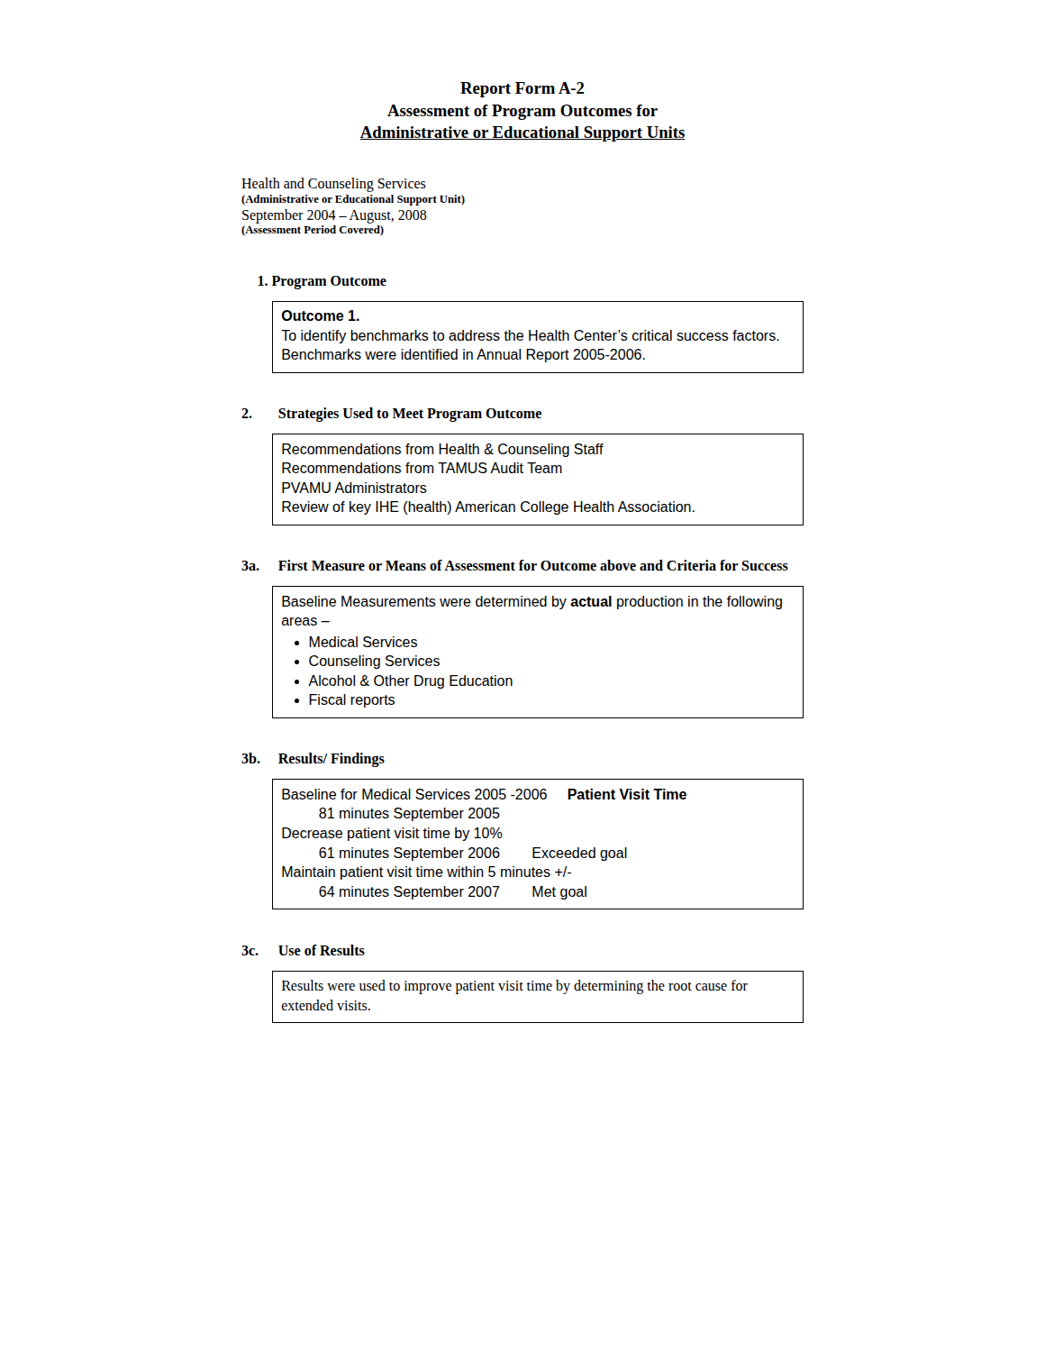Report Form A-2
Assessment of Program Outcomes for
Administrative or Educational Support Units
Health and Counseling Services
(Administrative or Educational Support Unit)
September 2004 – August, 2008
(Assessment Period Covered)
Program Outcome
Outcome 1.
To identify benchmarks to address the Health Center’s critical success factors. Benchmarks were identified in Annual Report 2005-2006.
2.
Strategies Used to Meet Program Outcome
Recommendations from Health & Counseling Staff
Recommendations from TAMUS Audit Team
PVAMU Administrators
Review of key IHE (health) American College Health Association.
3a.
First Measure or Means of Assessment for Outcome above and Criteria for Success
Baseline Measurements were determined by actual production in the following areas –
Medical Services
Counseling Services
Alcohol & Other Drug Education
Fiscal reports
3b.
Results/ Findings
Baseline for Medical Services 2005 -2006 Patient Visit Time
81 minutes September 2005
Decrease patient visit time by 10%
61 minutes September 2006 Exceeded goal
Maintain patient visit time within 5 minutes +/-
64 minutes September 2007 Met goal
3c.
Use of Results
Results were used to improve patient visit time by determining the root cause for extended visits.